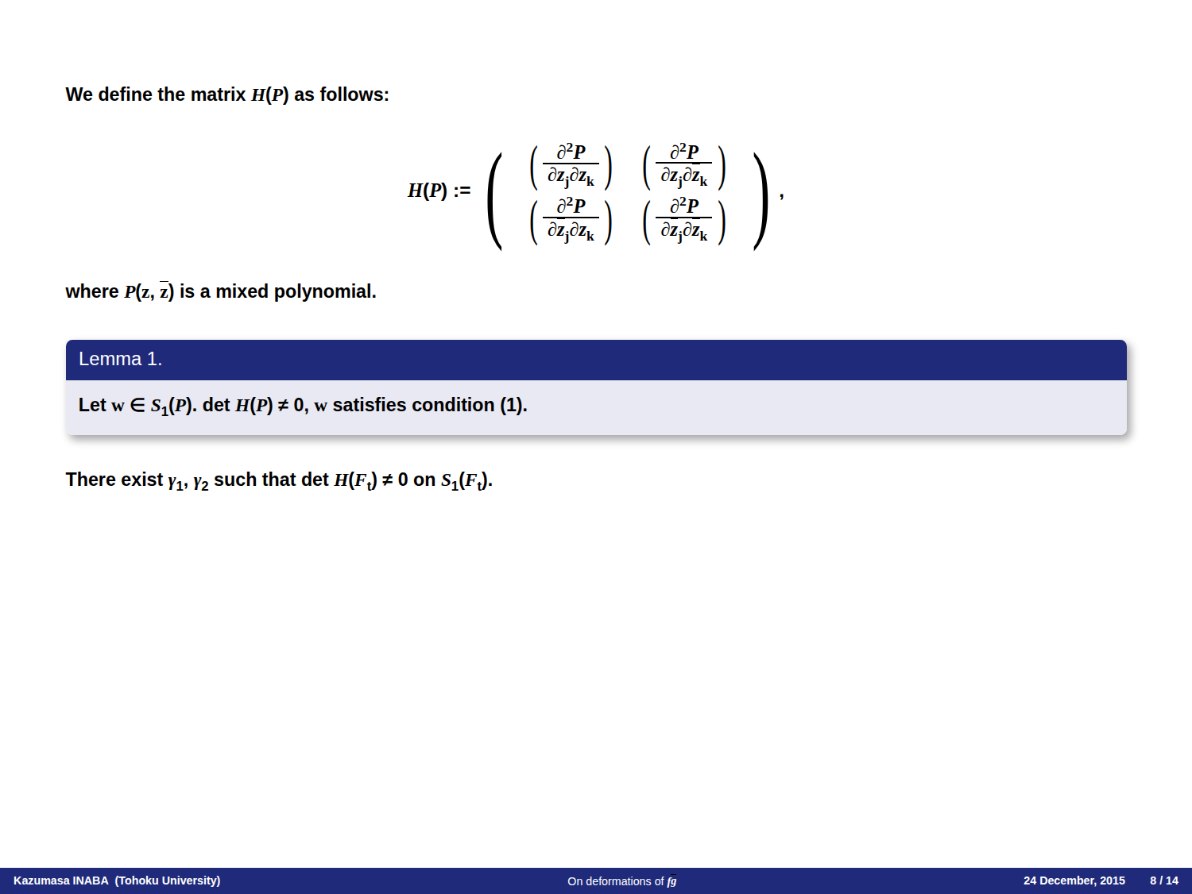We define the matrix H(P) as follows:
H(P) := (
| ( ∂ 2 P ∂ z j ∂ z k ) | ( ∂ 2 P ∂ z j ∂ z k ) |
| ( ∂ 2 P ∂ z j ∂ z k ) | ( ∂ 2 P ∂ z j ∂ z k ) |
) ,
where P(z, z) is a mixed polynomial.
Lemma 1.
Let w ∈ S 1(P). det H(P) ≠ 0, w satisfies condition (1).
There exist γ 1, γ 2 such that det H(Ft) ≠ 0 on S 1(Ft).
Kazumasa INABA (Tohoku University)
On deformations of fg
24 December, 20158 / 14